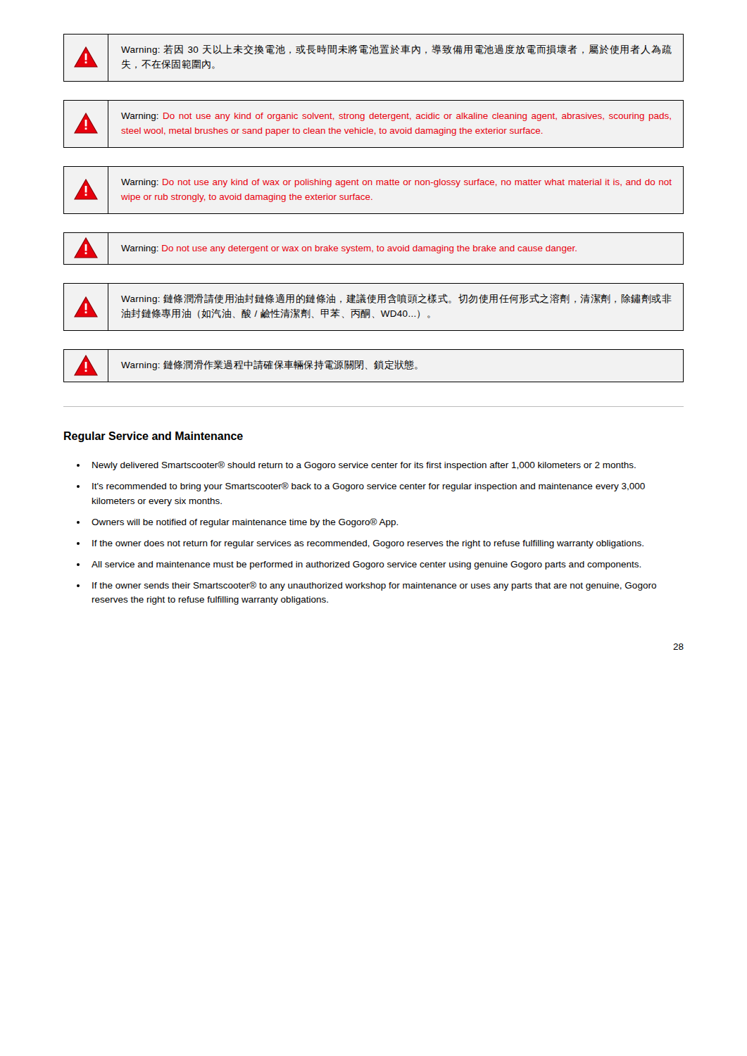Warning: 若因 30 天以上未交換電池，或長時間未將電池置於車內，導致備用電池過度放電而損壞者，屬於使用者人為疏失，不在保固範圍內。
Warning: Do not use any kind of organic solvent, strong detergent, acidic or alkaline cleaning agent, abrasives, scouring pads, steel wool, metal brushes or sand paper to clean the vehicle, to avoid damaging the exterior surface.
Warning: Do not use any kind of wax or polishing agent on matte or non-glossy surface, no matter what material it is, and do not wipe or rub strongly, to avoid damaging the exterior surface.
Warning: Do not use any detergent or wax on brake system, to avoid damaging the brake and cause danger.
Warning: 鏈條潤滑請使用油封鏈條適用的鏈條油，建議使用含噴頭之樣式。切勿使用任何形式之溶劑，清潔劑，除鏽劑或非油封鏈條專用油（如汽油、酸 / 鹼性清潔劑、甲苯、丙酮、WD40...）。
Warning: 鏈條潤滑作業過程中請確保車輛保持電源關閉、鎖定狀態。
Regular Service and Maintenance
Newly delivered Smartscooter® should return to a Gogoro service center for its first inspection after 1,000 kilometers or 2 months.
It's recommended to bring your Smartscooter® back to a Gogoro service center for regular inspection and maintenance every 3,000 kilometers or every six months.
Owners will be notified of regular maintenance time by the Gogoro® App.
If the owner does not return for regular services as recommended, Gogoro reserves the right to refuse fulfilling warranty obligations.
All service and maintenance must be performed in authorized Gogoro service center using genuine Gogoro parts and components.
If the owner sends their Smartscooter® to any unauthorized workshop for maintenance or uses any parts that are not genuine, Gogoro reserves the right to refuse fulfilling warranty obligations.
28